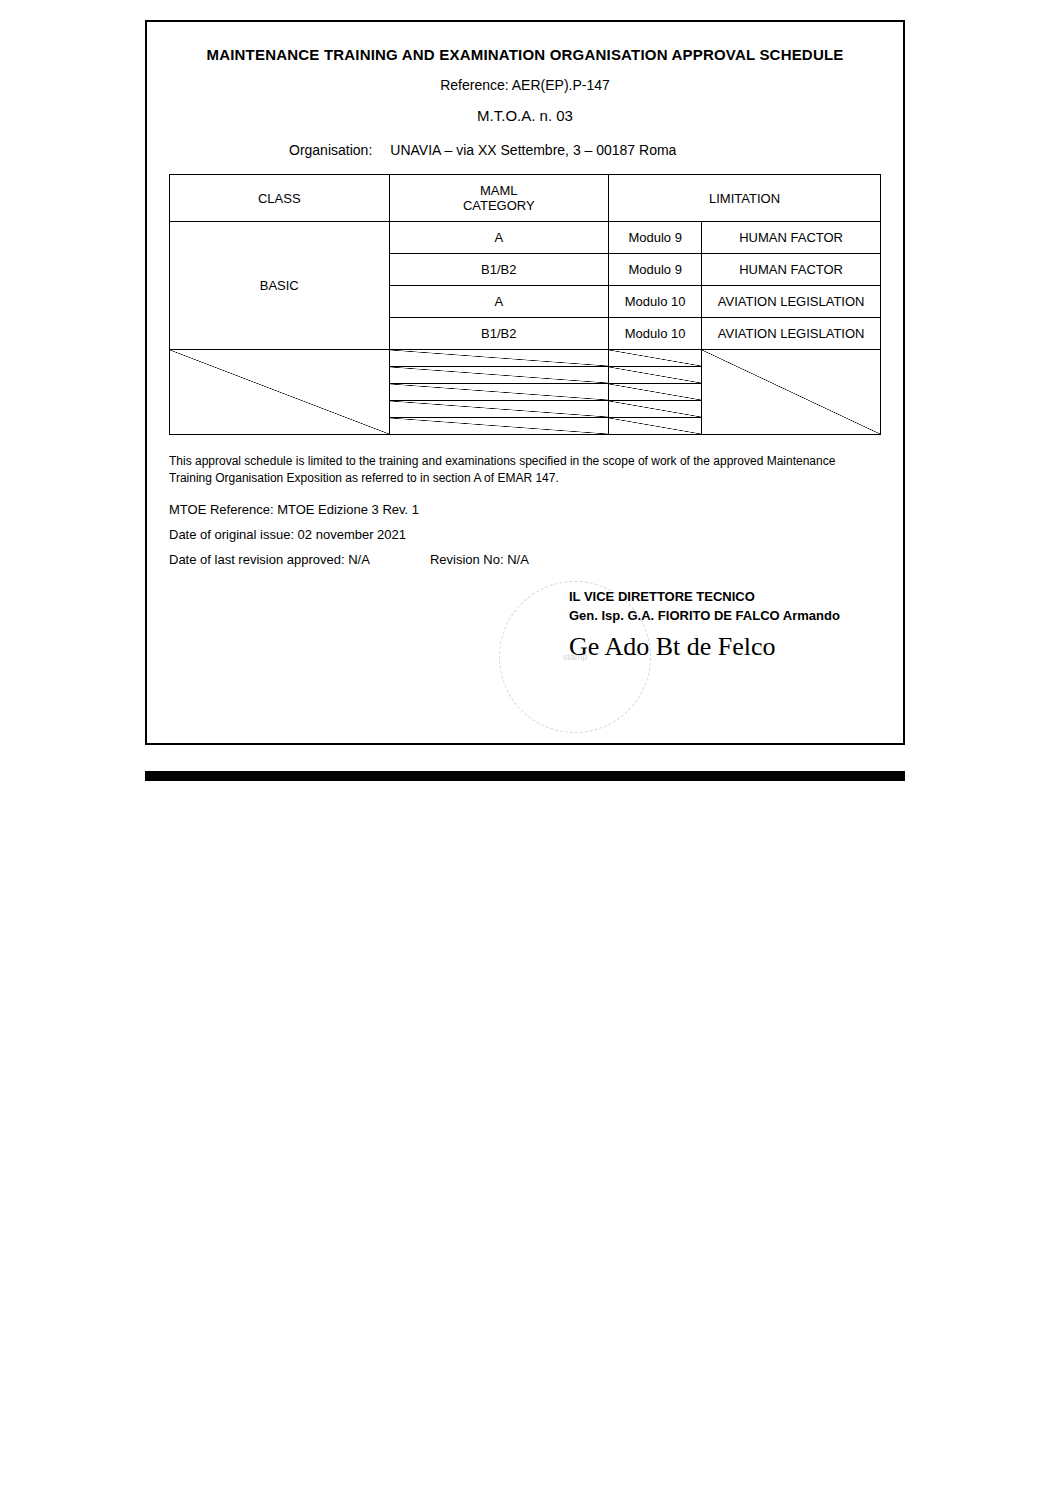MAINTENANCE TRAINING AND EXAMINATION ORGANISATION APPROVAL SCHEDULE
Reference: AER(EP).P-147
M.T.O.A. n. 03
Organisation: UNAVIA – via XX Settembre, 3 – 00187 Roma
| CLASS | MAML CATEGORY | LIMITATION |
| --- | --- | --- |
| BASIC | A | Modulo 9 | HUMAN FACTOR |
| B1/B2 | Modulo 9 | HUMAN FACTOR |
| A | Modulo 10 | AVIATION LEGISLATION |
| B1/B2 | Modulo 10 | AVIATION LEGISLATION |
This approval schedule is limited to the training and examinations specified in the scope of work of the approved Maintenance Training Organisation Exposition as referred to in section A of EMAR 147.
MTOE Reference: MTOE Edizione 3 Rev. 1
Date of original issue: 02 november 2021
Date of last revision approved: N/A
Revision No: N/A
stamp
IL VICE DIRETTORE TECNICO
Gen. Isp. G.A. FIORITO DE FALCO Armando
Ge Ado Bt de Felco